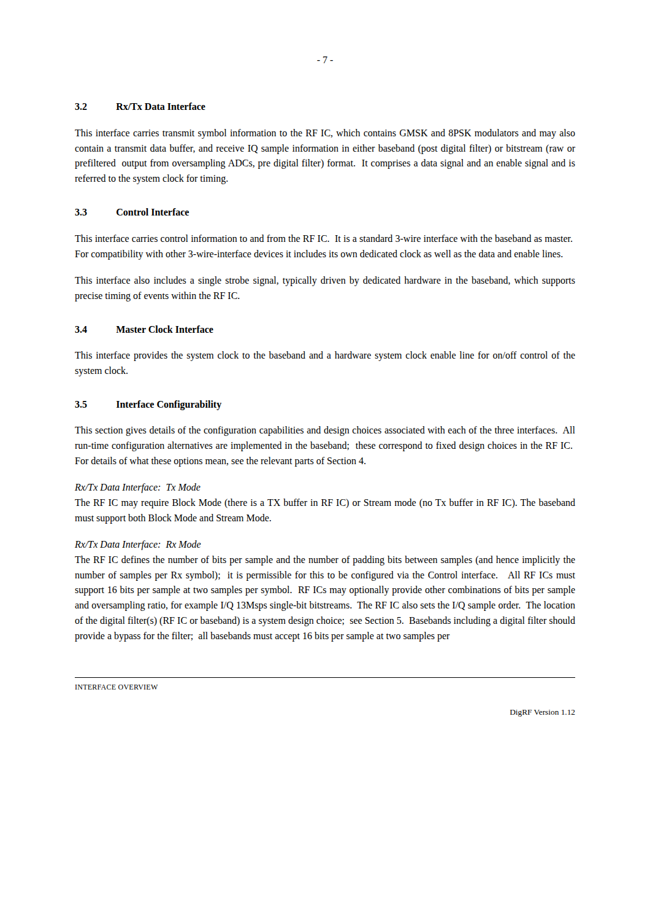- 7 -
3.2 Rx/Tx Data Interface
This interface carries transmit symbol information to the RF IC, which contains GMSK and 8PSK modulators and may also contain a transmit data buffer, and receive IQ sample information in either baseband (post digital filter) or bitstream (raw or prefiltered output from oversampling ADCs, pre digital filter) format. It comprises a data signal and an enable signal and is referred to the system clock for timing.
3.3 Control Interface
This interface carries control information to and from the RF IC. It is a standard 3-wire interface with the baseband as master. For compatibility with other 3-wire-interface devices it includes its own dedicated clock as well as the data and enable lines.
This interface also includes a single strobe signal, typically driven by dedicated hardware in the baseband, which supports precise timing of events within the RF IC.
3.4 Master Clock Interface
This interface provides the system clock to the baseband and a hardware system clock enable line for on/off control of the system clock.
3.5 Interface Configurability
This section gives details of the configuration capabilities and design choices associated with each of the three interfaces. All run-time configuration alternatives are implemented in the baseband; these correspond to fixed design choices in the RF IC. For details of what these options mean, see the relevant parts of Section 4.
Rx/Tx Data Interface: Tx Mode
The RF IC may require Block Mode (there is a TX buffer in RF IC) or Stream mode (no Tx buffer in RF IC). The baseband must support both Block Mode and Stream Mode.
Rx/Tx Data Interface: Rx Mode
The RF IC defines the number of bits per sample and the number of padding bits between samples (and hence implicitly the number of samples per Rx symbol); it is permissible for this to be configured via the Control interface. All RF ICs must support 16 bits per sample at two samples per symbol. RF ICs may optionally provide other combinations of bits per sample and oversampling ratio, for example I/Q 13Msps single-bit bitstreams. The RF IC also sets the I/Q sample order. The location of the digital filter(s) (RF IC or baseband) is a system design choice; see Section 5. Basebands including a digital filter should provide a bypass for the filter; all basebands must accept 16 bits per sample at two samples per
INTERFACE OVERVIEW
DigRF Version 1.12